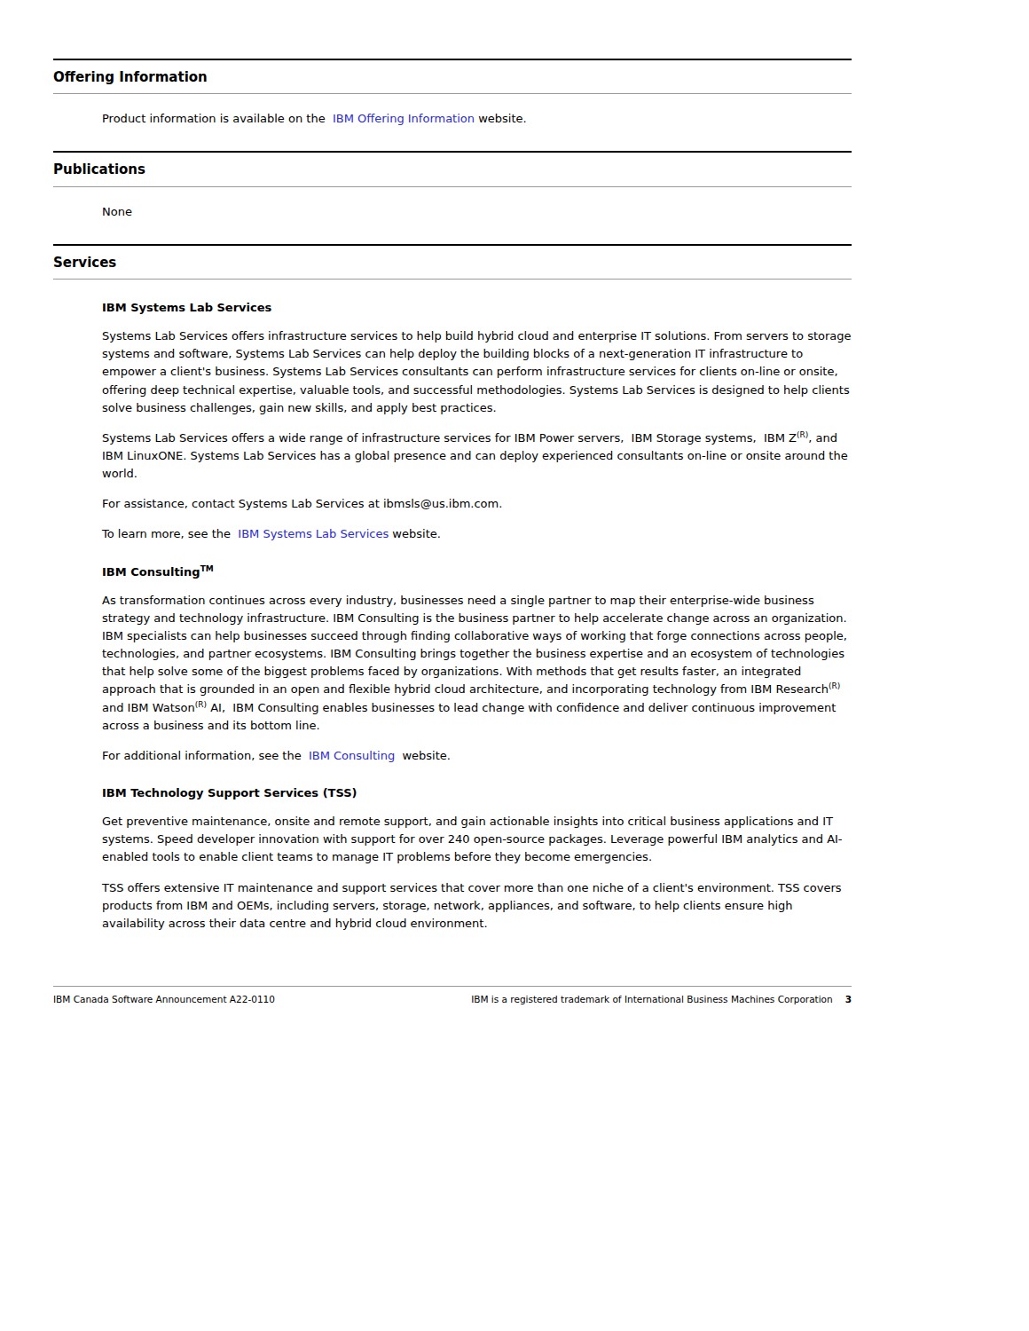Offering Information
Product information is available on the IBM Offering Information website.
Publications
None
Services
IBM Systems Lab Services
Systems Lab Services offers infrastructure services to help build hybrid cloud and enterprise IT solutions. From servers to storage systems and software, Systems Lab Services can help deploy the building blocks of a next-generation IT infrastructure to empower a client's business. Systems Lab Services consultants can perform infrastructure services for clients on-line or onsite, offering deep technical expertise, valuable tools, and successful methodologies. Systems Lab Services is designed to help clients solve business challenges, gain new skills, and apply best practices.
Systems Lab Services offers a wide range of infrastructure services for IBM Power servers, IBM Storage systems, IBM Z(R), and IBM LinuxONE. Systems Lab Services has a global presence and can deploy experienced consultants on-line or onsite around the world.
For assistance, contact Systems Lab Services at ibmsls@us.ibm.com.
To learn more, see the IBM Systems Lab Services website.
IBM ConsultingTM
As transformation continues across every industry, businesses need a single partner to map their enterprise-wide business strategy and technology infrastructure. IBM Consulting is the business partner to help accelerate change across an organization. IBM specialists can help businesses succeed through finding collaborative ways of working that forge connections across people, technologies, and partner ecosystems. IBM Consulting brings together the business expertise and an ecosystem of technologies that help solve some of the biggest problems faced by organizations. With methods that get results faster, an integrated approach that is grounded in an open and flexible hybrid cloud architecture, and incorporating technology from IBM Research(R) and IBM Watson(R) AI, IBM Consulting enables businesses to lead change with confidence and deliver continuous improvement across a business and its bottom line.
For additional information, see the IBM Consulting website.
IBM Technology Support Services (TSS)
Get preventive maintenance, onsite and remote support, and gain actionable insights into critical business applications and IT systems. Speed developer innovation with support for over 240 open-source packages. Leverage powerful IBM analytics and AI-enabled tools to enable client teams to manage IT problems before they become emergencies.
TSS offers extensive IT maintenance and support services that cover more than one niche of a client's environment. TSS covers products from IBM and OEMs, including servers, storage, network, appliances, and software, to help clients ensure high availability across their data centre and hybrid cloud environment.
IBM Canada Software Announcement A22-0110
IBM is a registered trademark of International Business Machines Corporation3